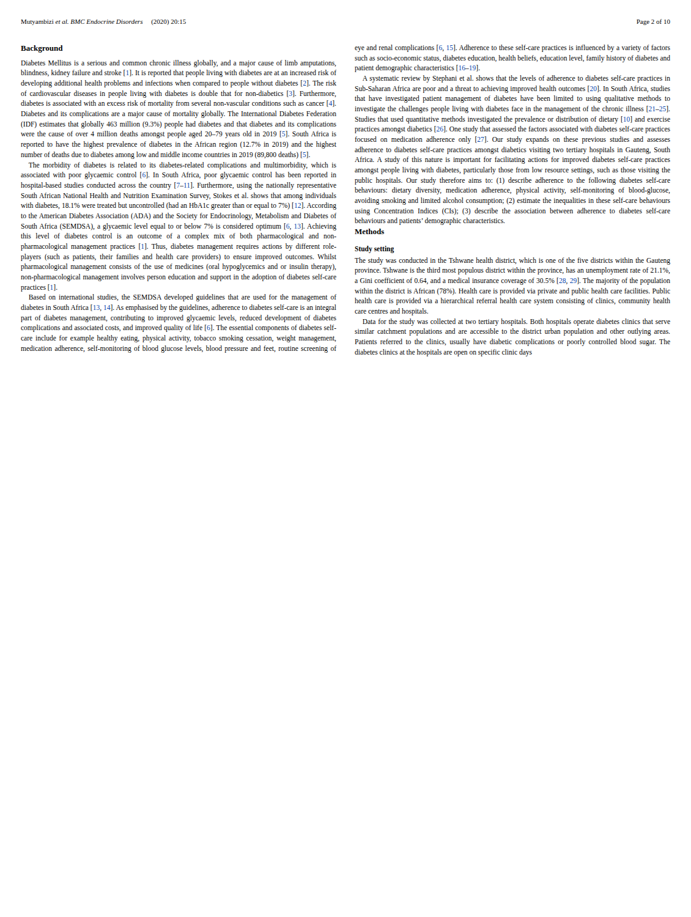Mutyambizi et al. BMC Endocrine Disorders (2020) 20:15
Page 2 of 10
Background
Diabetes Mellitus is a serious and common chronic illness globally, and a major cause of limb amputations, blindness, kidney failure and stroke [1]. It is reported that people living with diabetes are at an increased risk of developing additional health problems and infections when compared to people without diabetes [2]. The risk of cardiovascular diseases in people living with diabetes is double that for non-diabetics [3]. Furthermore, diabetes is associated with an excess risk of mortality from several non-vascular conditions such as cancer [4]. Diabetes and its complications are a major cause of mortality globally. The International Diabetes Federation (IDF) estimates that globally 463 million (9.3%) people had diabetes and that diabetes and its complications were the cause of over 4 million deaths amongst people aged 20–79 years old in 2019 [5]. South Africa is reported to have the highest prevalence of diabetes in the African region (12.7% in 2019) and the highest number of deaths due to diabetes among low and middle income countries in 2019 (89,800 deaths) [5].
The morbidity of diabetes is related to its diabetes-related complications and multimorbidity, which is associated with poor glycaemic control [6]. In South Africa, poor glycaemic control has been reported in hospital-based studies conducted across the country [7–11]. Furthermore, using the nationally representative South African National Health and Nutrition Examination Survey, Stokes et al. shows that among individuals with diabetes, 18.1% were treated but uncontrolled (had an HbA1c greater than or equal to 7%) [12]. According to the American Diabetes Association (ADA) and the Society for Endocrinology, Metabolism and Diabetes of South Africa (SEMDSA), a glycaemic level equal to or below 7% is considered optimum [6, 13]. Achieving this level of diabetes control is an outcome of a complex mix of both pharmacological and non-pharmacological management practices [1]. Thus, diabetes management requires actions by different role-players (such as patients, their families and health care providers) to ensure improved outcomes. Whilst pharmacological management consists of the use of medicines (oral hypoglycemics and or insulin therapy), non-pharmacological management involves person education and support in the adoption of diabetes self-care practices [1].
Based on international studies, the SEMDSA developed guidelines that are used for the management of diabetes in South Africa [13, 14]. As emphasised by the guidelines, adherence to diabetes self-care is an integral part of diabetes management, contributing to improved glycaemic levels, reduced development of diabetes complications and associated costs, and improved quality of life [6]. The essential components of diabetes self-care include for example healthy eating, physical activity, tobacco smoking cessation, weight management, medication adherence, self-monitoring of blood glucose levels, blood pressure and feet, routine screening of eye and renal complications [6, 15]. Adherence to these self-care practices is influenced by a variety of factors such as socio-economic status, diabetes education, health beliefs, education level, family history of diabetes and patient demographic characteristics [16–19].
A systematic review by Stephani et al. shows that the levels of adherence to diabetes self-care practices in Sub-Saharan Africa are poor and a threat to achieving improved health outcomes [20]. In South Africa, studies that have investigated patient management of diabetes have been limited to using qualitative methods to investigate the challenges people living with diabetes face in the management of the chronic illness [21–25]. Studies that used quantitative methods investigated the prevalence or distribution of dietary [10] and exercise practices amongst diabetics [26]. One study that assessed the factors associated with diabetes self-care practices focused on medication adherence only [27]. Our study expands on these previous studies and assesses adherence to diabetes self-care practices amongst diabetics visiting two tertiary hospitals in Gauteng, South Africa. A study of this nature is important for facilitating actions for improved diabetes self-care practices amongst people living with diabetes, particularly those from low resource settings, such as those visiting the public hospitals. Our study therefore aims to: (1) describe adherence to the following diabetes self-care behaviours: dietary diversity, medication adherence, physical activity, self-monitoring of blood-glucose, avoiding smoking and limited alcohol consumption; (2) estimate the inequalities in these self-care behaviours using Concentration Indices (CIs); (3) describe the association between adherence to diabetes self-care behaviours and patients’ demographic characteristics.
Methods
Study setting
The study was conducted in the Tshwane health district, which is one of the five districts within the Gauteng province. Tshwane is the third most populous district within the province, has an unemployment rate of 21.1%, a Gini coefficient of 0.64, and a medical insurance coverage of 30.5% [28, 29]. The majority of the population within the district is African (78%). Health care is provided via private and public health care facilities. Public health care is provided via a hierarchical referral health care system consisting of clinics, community health care centres and hospitals.
Data for the study was collected at two tertiary hospitals. Both hospitals operate diabetes clinics that serve similar catchment populations and are accessible to the district urban population and other outlying areas. Patients referred to the clinics, usually have diabetic complications or poorly controlled blood sugar. The diabetes clinics at the hospitals are open on specific clinic days